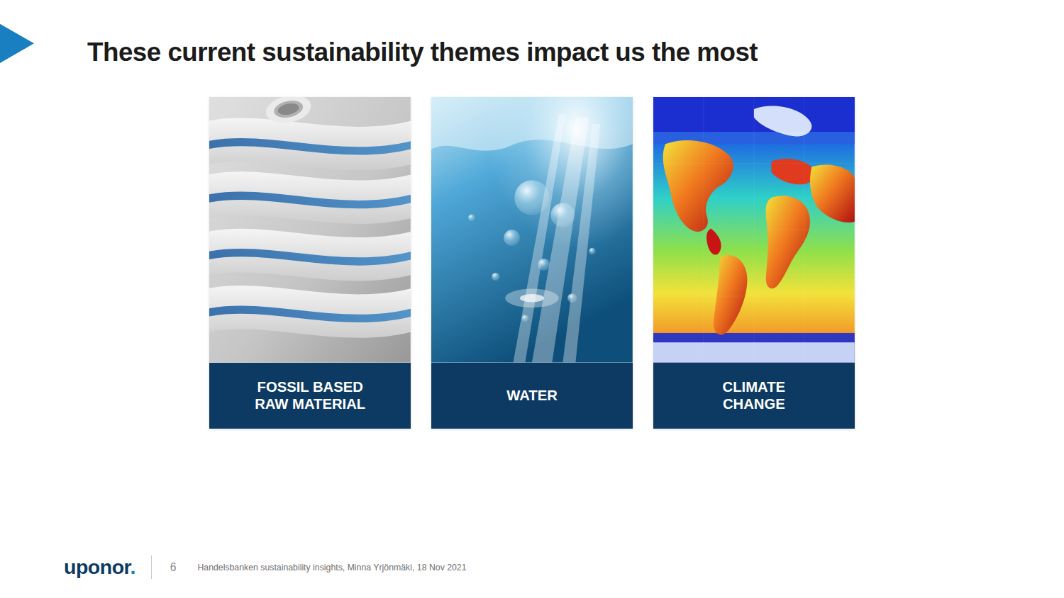These current sustainability themes impact us the most
FOSSIL BASED
RAW MATERIAL
WATER
CLIMATE
CHANGE
uponor. 6 Handelsbanken sustainability insights, Minna Yrjönmäki, 18 Nov 2021